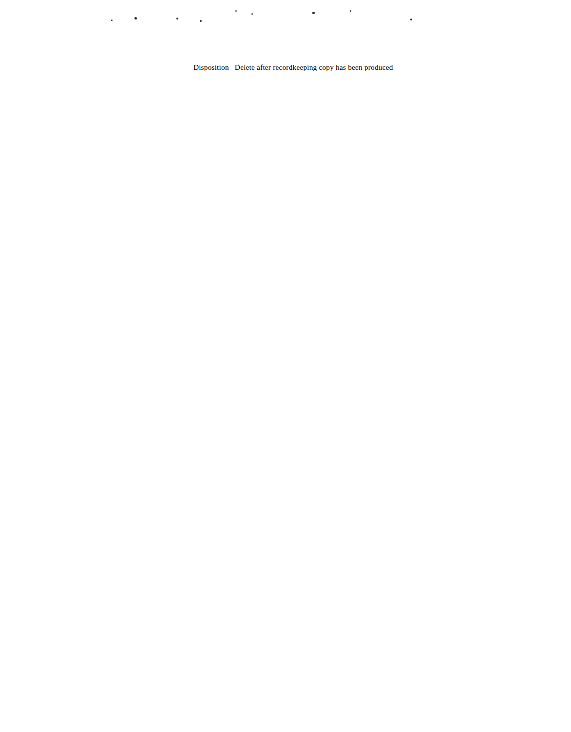Disposition Delete after recordkeeping copy has been produced